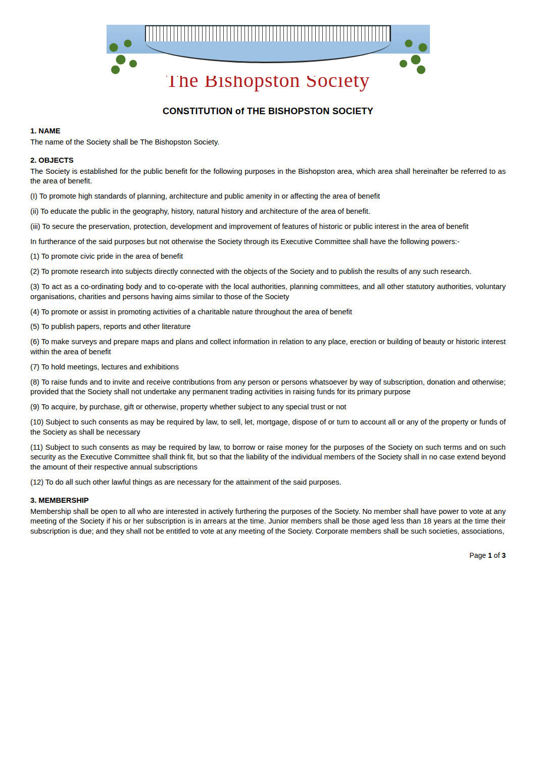The Bishopston Society
CONSTITUTION of THE BISHOPSTON SOCIETY
1. NAME
The name of the Society shall be The Bishopston Society.
2. OBJECTS
The Society is established for the public benefit for the following purposes in the Bishopston area, which area shall hereinafter be referred to as the area of benefit.
(I) To promote high standards of planning, architecture and public amenity in or affecting the area of benefit
(ii) To educate the public in the geography, history, natural history and architecture of the area of benefit.
(iii) To secure the preservation, protection, development and improvement of features of historic or public interest in the area of benefit
In furtherance of the said purposes but not otherwise the Society through its Executive Committee shall have the following powers:-
(1) To promote civic pride in the area of benefit
(2) To promote research into subjects directly connected with the objects of the Society and to publish the results of any such research.
(3) To act as a co-ordinating body and to co-operate with the local authorities, planning committees, and all other statutory authorities, voluntary organisations, charities and persons having aims similar to those of the Society
(4) To promote or assist in promoting activities of a charitable nature throughout the area of benefit
(5) To publish papers, reports and other literature
(6) To make surveys and prepare maps and plans and collect information in relation to any place, erection or building of beauty or historic interest within the area of benefit
(7) To hold meetings, lectures and exhibitions
(8) To raise funds and to invite and receive contributions from any person or persons whatsoever by way of subscription, donation and otherwise; provided that the Society shall not undertake any permanent trading activities in raising funds for its primary purpose
(9) To acquire, by purchase, gift or otherwise, property whether subject to any special trust or not
(10) Subject to such consents as may be required by law, to sell, let, mortgage, dispose of or turn to account all or any of the property or funds of the Society as shall be necessary
(11) Subject to such consents as may be required by law, to borrow or raise money for the purposes of the Society on such terms and on such security as the Executive Committee shall think fit, but so that the liability of the individual members of the Society shall in no case extend beyond the amount of their respective annual subscriptions
(12) To do all such other lawful things as are necessary for the attainment of the said purposes.
3. MEMBERSHIP
Membership shall be open to all who are interested in actively furthering the purposes of the Society. No member shall have power to vote at any meeting of the Society if his or her subscription is in arrears at the time. Junior members shall be those aged less than 18 years at the time their subscription is due; and they shall not be entitled to vote at any meeting of the Society. Corporate members shall be such societies, associations,
Page 1 of 3